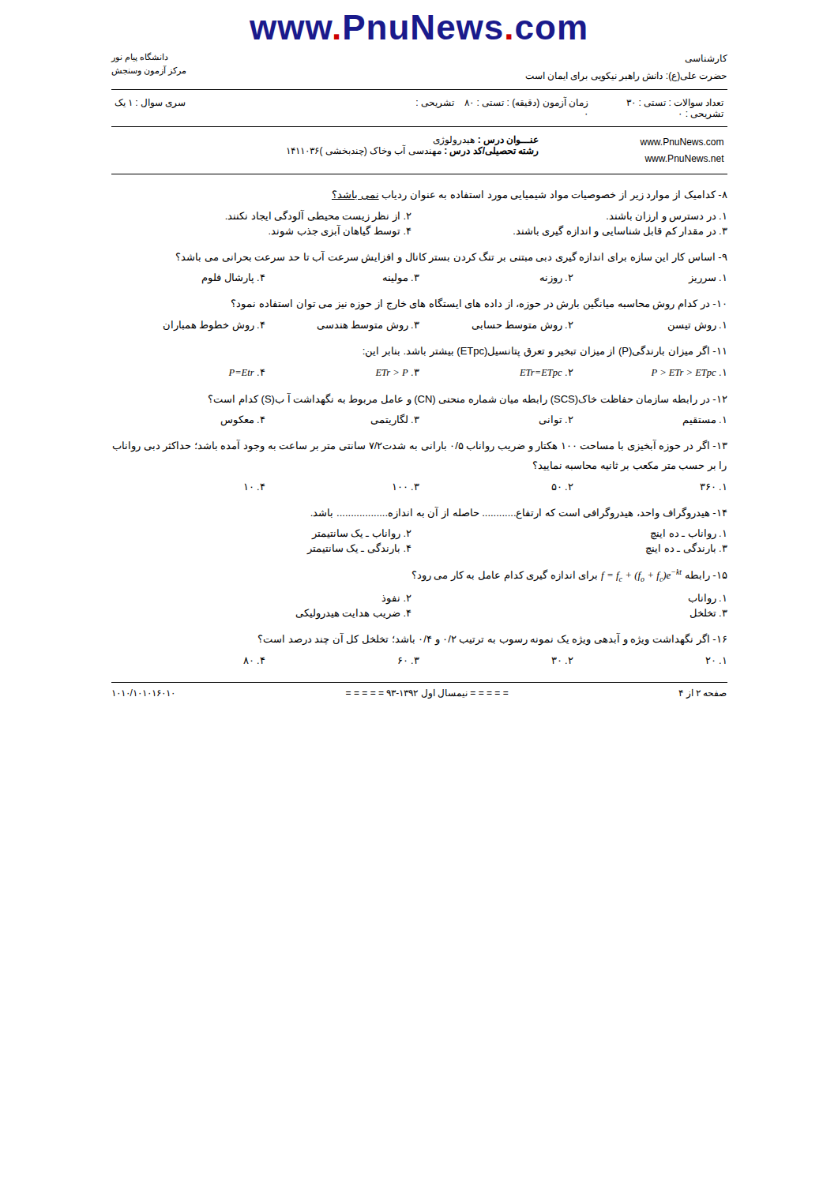www. PnuNews. com
کارشناسی
حضرت علی(ع): دانش راهبر نیکویی برای ایمان است
دانشگاه پیام نور
مرکز آزمون وسنجش
| تعداد سوالات : تستی : ۳۰ تشریحی : ۰ | زمان آزمون (دقیقه) : تستی : ۸۰ تشریحی : ۰ | سری سوال : ۱ یک |
| www.PnuNews.com www.PnuNews.net | عنـــوان درس : هیدرولوژی رشته تحصیلی/کد درس : مهندسی آب وخاک (چندبخشی )۱۴۱۱۰۳۶ |
۸- کدامیک از موارد زیر از خصوصیات مواد شیمیایی مورد استفاده به عنوان ردیاب نمی باشد؟
۱. در دسترس و ارزان باشند.
۲. از نظر زیست محیطی آلودگی ایجاد نکنند.
۳. در مقدار کم قابل شناسایی و اندازه گیری باشند.
۴. توسط گیاهان آبزی جذب شوند.
۹- اساس کار این سازه برای اندازه گیری دبی مبتنی بر تنگ کردن بستر کانال و افزایش سرعت آب تا حد سرعت بحرانی می باشد؟
۱. سرریز
۲. روزنه
۳. مولینه
۴. پارشال فلوم
۱۰- در کدام روش محاسبه میانگین بارش در حوزه، از داده های ایستگاه های خارج از حوزه نیز می توان استفاده نمود؟
۱. روش تیسن
۲. روش متوسط حسابی
۳. روش متوسط هندسی
۴. روش خطوط همباران
۱۱- اگر میزان بارندگی(P) از میزان تبخیر و تعرق پتانسیل(ETpc) بیشتر باشد. بنابر این:
۱. P > ETr > ETpc
۲. ETr=ETpc
۳. ETr > P
۴. P=Etr
۱۲- در رابطه سازمان حفاظت خاک(SCS) رابطه میان شماره منحنی (CN) و عامل مربوط به نگهداشت آ ب(S) کدام است؟
۱. مستقیم
۲. توانی
۳. لگاریتمی
۴. معکوس
۱۳- اگر در حوزه آبخیزی با مساحت ۱۰۰ هکتار و ضریب رواناب ۰/۵ بارانی به شدت۷/۲ سانتی متر بر ساعت به وجود آمده باشد؛ حداکثر دبی رواناب را بر حسب متر مکعب بر ثانیه محاسبه نمایید؟
۱. ۳۶۰
۲. ۵۰
۳. ۱۰۰
۴. ۱۰
۱۴- هیدروگراف واحد، هیدروگرافی است که ارتفاع............ حاصله از آن به اندازه.................. باشد.
۱. رواناب ـ ده اینچ
۲. رواناب ـ یک سانتیمتر
۳. بارندگی ـ ده اینچ
۴. بارندگی ـ یک سانتیمتر
۱۵- رابطه f = fc + (fo + fc)e−kt برای اندازه گیری کدام عامل به کار می رود؟
۱. رواناب
۲. نفوذ
۳. تخلخل
۴. ضریب هدایت هیدرولیکی
۱۶- اگر نگهداشت ویژه و آبدهی ویژه یک نمونه رسوب به ترتیب ۰/۲ و ۰/۴ باشد؛ تخلخل کل آن چند درصد است؟
۱. ۲۰
۲. ۳۰
۳. ۶۰
۴. ۸۰
صفحه ۲ از ۴
= = = = = نیمسال اول ۱۳۹۲-۹۳ = = = = =
۱۰۱۰/۱۰۱۰۱۶۰۱۰